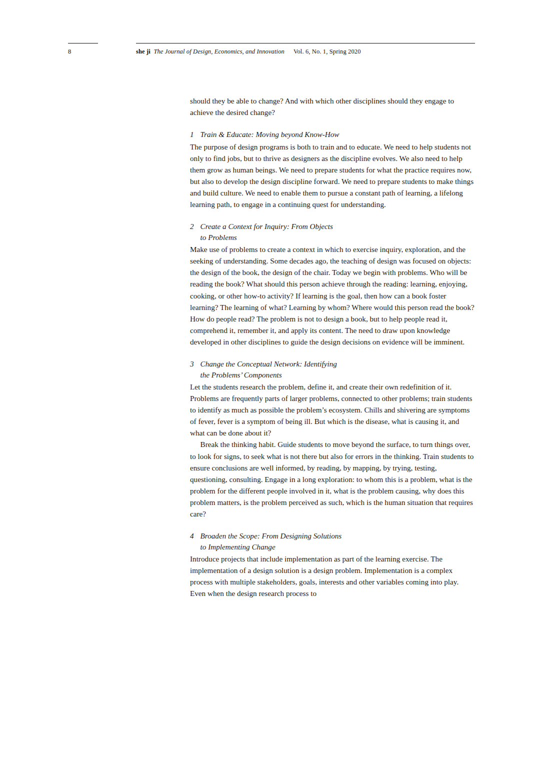8 she ji The Journal of Design, Economics, and Innovation Vol. 6, No. 1, Spring 2020
should they be able to change? And with which other disciplines should they engage to achieve the desired change?
1 Train & Educate: Moving beyond Know-How
The purpose of design programs is both to train and to educate. We need to help students not only to find jobs, but to thrive as designers as the discipline evolves. We also need to help them grow as human beings. We need to prepare students for what the practice requires now, but also to develop the design discipline forward. We need to prepare students to make things and build culture. We need to enable them to pursue a constant path of learning, a lifelong learning path, to engage in a continuing quest for understanding.
2 Create a Context for Inquiry: From Objectsto Problems
Make use of problems to create a context in which to exercise inquiry, exploration, and the seeking of understanding. Some decades ago, the teaching of design was focused on objects: the design of the book, the design of the chair. Today we begin with problems. Who will be reading the book? What should this person achieve through the reading: learning, enjoying, cooking, or other how-to activity? If learning is the goal, then how can a book foster learning? The learning of what? Learning by whom? Where would this person read the book? How do people read? The problem is not to design a book, but to help people read it, comprehend it, remember it, and apply its content. The need to draw upon knowledge developed in other disciplines to guide the design decisions on evidence will be imminent.
3 Change the Conceptual Network: Identifyingthe Problems’ Components
Let the students research the problem, define it, and create their own redefinition of it. Problems are frequently parts of larger problems, connected to other problems; train students to identify as much as possible the problem’s ecosystem. Chills and shivering are symptoms of fever, fever is a symptom of being ill. But which is the disease, what is causing it, and what can be done about it?
Break the thinking habit. Guide students to move beyond the surface, to turn things over, to look for signs, to seek what is not there but also for errors in the thinking. Train students to ensure conclusions are well informed, by reading, by mapping, by trying, testing, questioning, consulting. Engage in a long exploration: to whom this is a problem, what is the problem for the different people involved in it, what is the problem causing, why does this problem matters, is the problem perceived as such, which is the human situation that requires care?
4 Broaden the Scope: From Designing Solutionsto Implementing Change
Introduce projects that include implementation as part of the learning exercise. The implementation of a design solution is a design problem. Implementation is a complex process with multiple stakeholders, goals, interests and other variables coming into play. Even when the design research process to